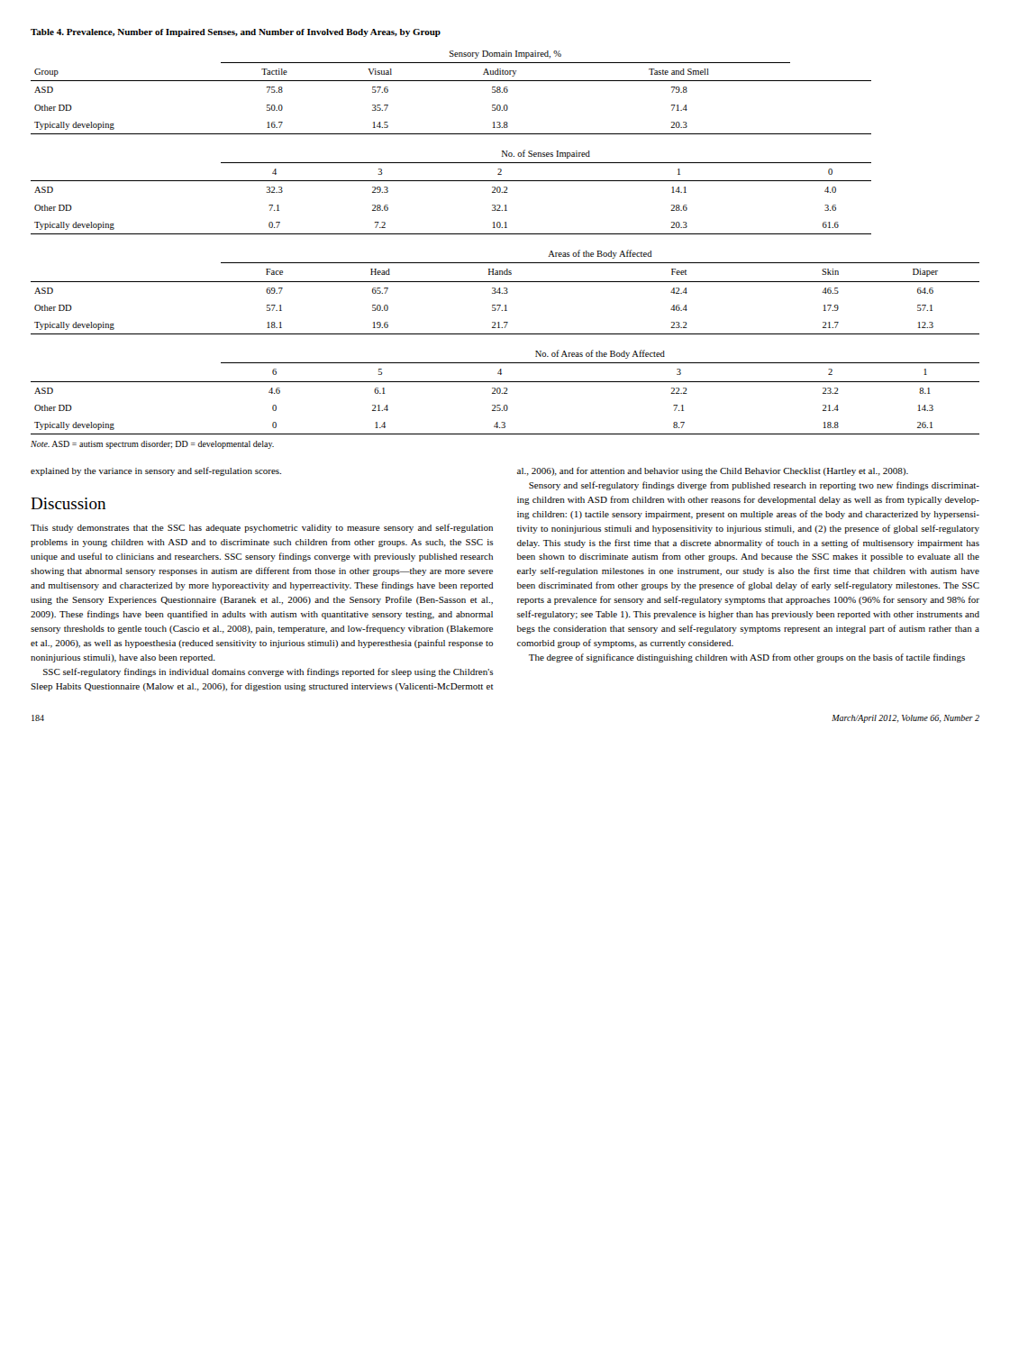Table 4. Prevalence, Number of Impaired Senses, and Number of Involved Body Areas, by Group
| | Sensory Domain Impaired, % | |
| Group | Tactile | Visual | Auditory | Taste and Smell | |
| ASD | 75.8 | 57.6 | 58.6 | 79.8 | |
| Other DD | 50.0 | 35.7 | 50.0 | 71.4 | |
| Typically developing | 16.7 | 14.5 | 13.8 | 20.3 | |
| | No. of Senses Impaired |
| | 4 | 3 | 2 | 1 | 0 |
| ASD | 32.3 | 29.3 | 20.2 | 14.1 | 4.0 |
| Other DD | 7.1 | 28.6 | 32.1 | 28.6 | 3.6 |
| Typically developing | 0.7 | 7.2 | 10.1 | 20.3 | 61.6 |
| | Areas of the Body Affected |
| | Face | Head | Hands | Feet | Skin | Diaper |
| ASD | 69.7 | 65.7 | 34.3 | 42.4 | 46.5 | 64.6 |
| Other DD | 57.1 | 50.0 | 57.1 | 46.4 | 17.9 | 57.1 |
| Typically developing | 18.1 | 19.6 | 21.7 | 23.2 | 21.7 | 12.3 |
| | No. of Areas of the Body Affected |
| | 6 | 5 | 4 | 3 | 2 | 1 |
| ASD | 4.6 | 6.1 | 20.2 | 22.2 | 23.2 | 8.1 |
| Other DD | 0 | 21.4 | 25.0 | 7.1 | 21.4 | 14.3 |
| Typically developing | 0 | 1.4 | 4.3 | 8.7 | 18.8 | 26.1 |
Note. ASD = autism spectrum disorder; DD = developmental delay.
explained by the variance in sensory and self-regulation scores.
Discussion
This study demonstrates that the SSC has adequate psychometric validity to measure sensory and self-regulation problems in young children with ASD and to discriminate such children from other groups. As such, the SSC is unique and useful to clinicians and researchers. SSC sensory findings converge with previously published research showing that abnormal sensory responses in autism are different from those in other groups—they are more severe and multisensory and characterized by more hyporeactivity and hyperreactivity. These findings have been reported using the Sensory Experiences Questionnaire (Baranek et al., 2006) and the Sensory Profile (Ben-Sasson et al., 2009). These findings have been quantified in adults with autism with quantitative sensory testing, and abnormal sensory thresholds to gentle touch (Cascio et al., 2008), pain, temperature, and low-frequency vibration (Blakemore et al., 2006), as well as hypoesthesia (reduced sensitivity to injurious stimuli) and hyperesthesia (painful response to noninjurious stimuli), have also been reported.
SSC self-regulatory findings in individual domains converge with findings reported for sleep using the Children's Sleep Habits Questionnaire (Malow et al., 2006), for digestion using structured interviews (Valicenti-McDermott et al., 2006), and for attention and behavior using the Child Behavior Checklist (Hartley et al., 2008).
Sensory and self-regulatory findings diverge from published research in reporting two new findings discriminating children with ASD from children with other reasons for developmental delay as well as from typically developing children: (1) tactile sensory impairment, present on multiple areas of the body and characterized by hypersensitivity to noninjurious stimuli and hyposensitivity to injurious stimuli, and (2) the presence of global self-regulatory delay. This study is the first time that a discrete abnormality of touch in a setting of multisensory impairment has been shown to discriminate autism from other groups. And because the SSC makes it possible to evaluate all the early self-regulation milestones in one instrument, our study is also the first time that children with autism have been discriminated from other groups by the presence of global delay of early self-regulatory milestones. The SSC reports a prevalence for sensory and self-regulatory symptoms that approaches 100% (96% for sensory and 98% for self-regulatory; see Table 1). This prevalence is higher than has previously been reported with other instruments and begs the consideration that sensory and self-regulatory symptoms represent an integral part of autism rather than a comorbid group of symptoms, as currently considered.
The degree of significance distinguishing children with ASD from other groups on the basis of tactile findings
184 March/April 2012, Volume 66, Number 2